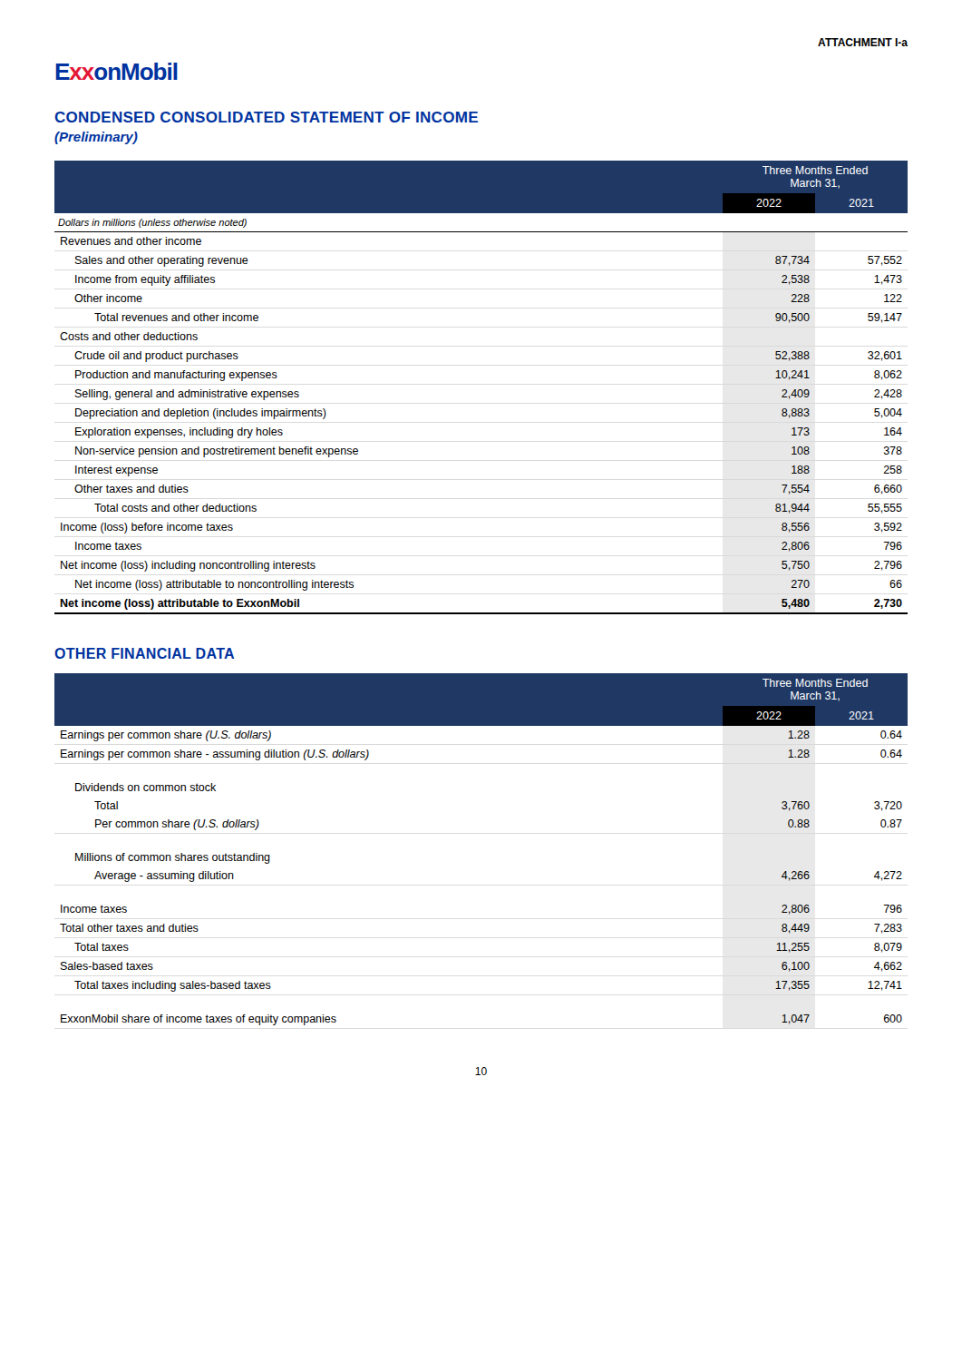ATTACHMENT I-a
ExxonMobil
CONDENSED CONSOLIDATED STATEMENT OF INCOME
(Preliminary)
| | Three Months Ended March 31, |
| --- | --- |
| 2022 | 2021 |
| Dollars in millions (unless otherwise noted) | | |
| Revenues and other income | | |
| Sales and other operating revenue | 87,734 | 57,552 |
| Income from equity affiliates | 2,538 | 1,473 |
| Other income | 228 | 122 |
| Total revenues and other income | 90,500 | 59,147 |
| Costs and other deductions | | |
| Crude oil and product purchases | 52,388 | 32,601 |
| Production and manufacturing expenses | 10,241 | 8,062 |
| Selling, general and administrative expenses | 2,409 | 2,428 |
| Depreciation and depletion (includes impairments) | 8,883 | 5,004 |
| Exploration expenses, including dry holes | 173 | 164 |
| Non-service pension and postretirement benefit expense | 108 | 378 |
| Interest expense | 188 | 258 |
| Other taxes and duties | 7,554 | 6,660 |
| Total costs and other deductions | 81,944 | 55,555 |
| Income (loss) before income taxes | 8,556 | 3,592 |
| Income taxes | 2,806 | 796 |
| Net income (loss) including noncontrolling interests | 5,750 | 2,796 |
| Net income (loss) attributable to noncontrolling interests | 270 | 66 |
| Net income (loss) attributable to ExxonMobil | 5,480 | 2,730 |
OTHER FINANCIAL DATA
| | Three Months Ended March 31, |
| --- | --- |
| 2022 | 2021 |
| Earnings per common share (U.S. dollars) | 1.28 | 0.64 |
| Earnings per common share - assuming dilution (U.S. dollars) | 1.28 | 0.64 |
| Dividends on common stock | | |
| Total | 3,760 | 3,720 |
| Per common share (U.S. dollars) | 0.88 | 0.87 |
| Millions of common shares outstanding | | |
| Average - assuming dilution | 4,266 | 4,272 |
| Income taxes | 2,806 | 796 |
| Total other taxes and duties | 8,449 | 7,283 |
| Total taxes | 11,255 | 8,079 |
| Sales-based taxes | 6,100 | 4,662 |
| Total taxes including sales-based taxes | 17,355 | 12,741 |
| ExxonMobil share of income taxes of equity companies | 1,047 | 600 |
10